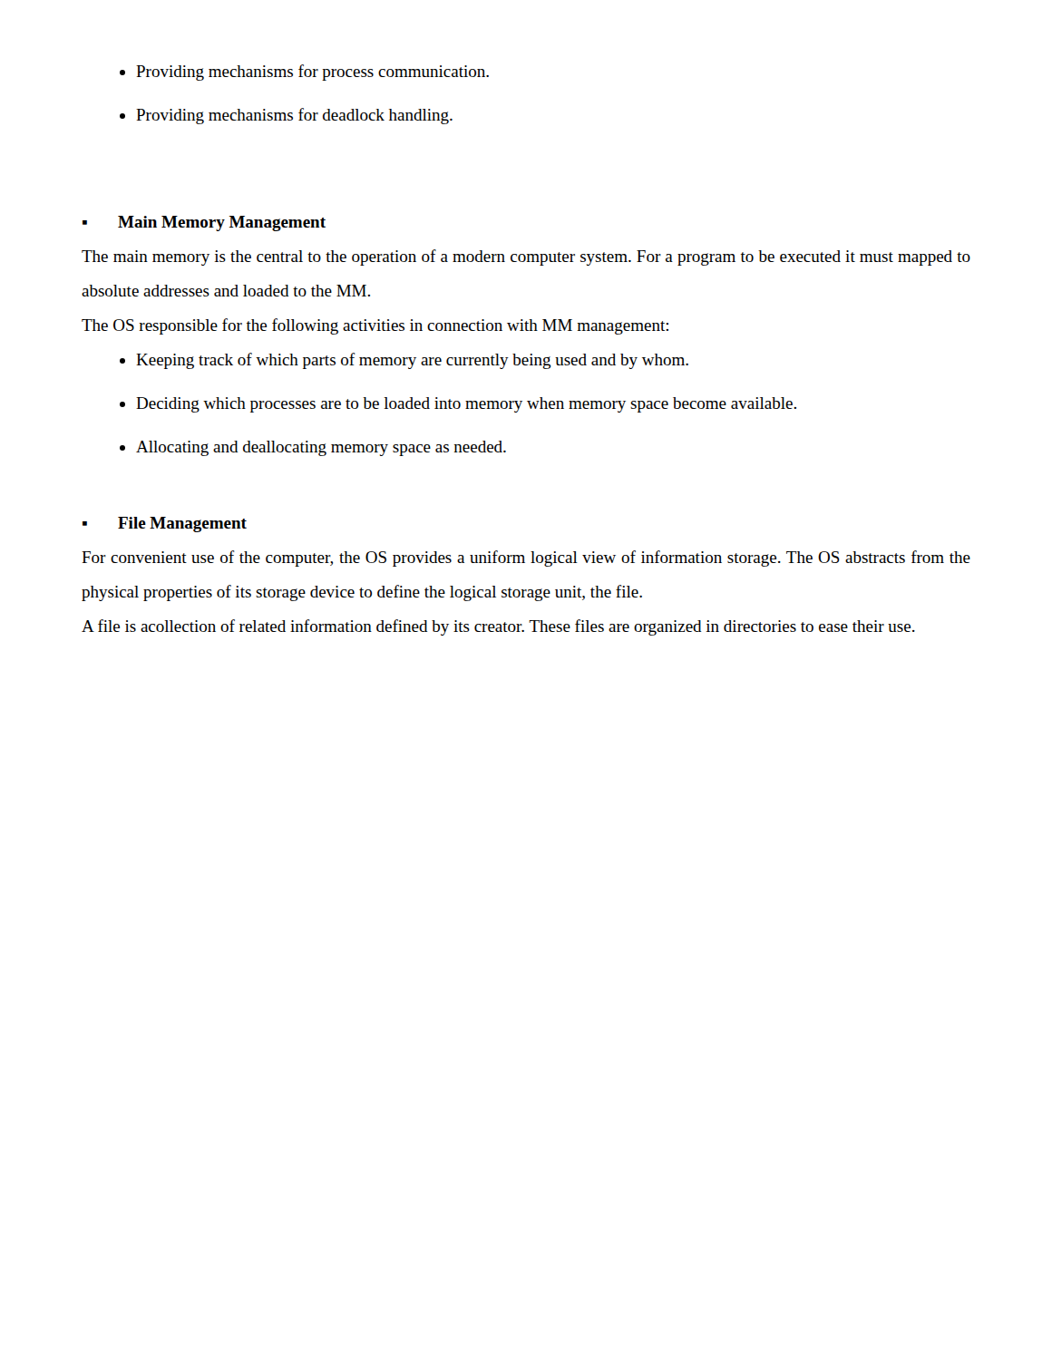Providing mechanisms for process communication.
Providing mechanisms for deadlock handling.
Main Memory Management
The main memory is the central to the operation of a modern computer system. For a program to be executed it must mapped to absolute addresses and loaded to the MM.
The OS responsible for the following activities in connection with MM management:
Keeping track of which parts of memory are currently being used and by whom.
Deciding which processes are to be loaded into memory when memory space become available.
Allocating and deallocating memory space as needed.
File Management
For convenient use of the computer, the OS provides a uniform logical view of information storage. The OS abstracts from the physical properties of its storage device to define the logical storage unit, the file.
A file is acollection of related information defined by its creator. These files are organized in directories to ease their use.